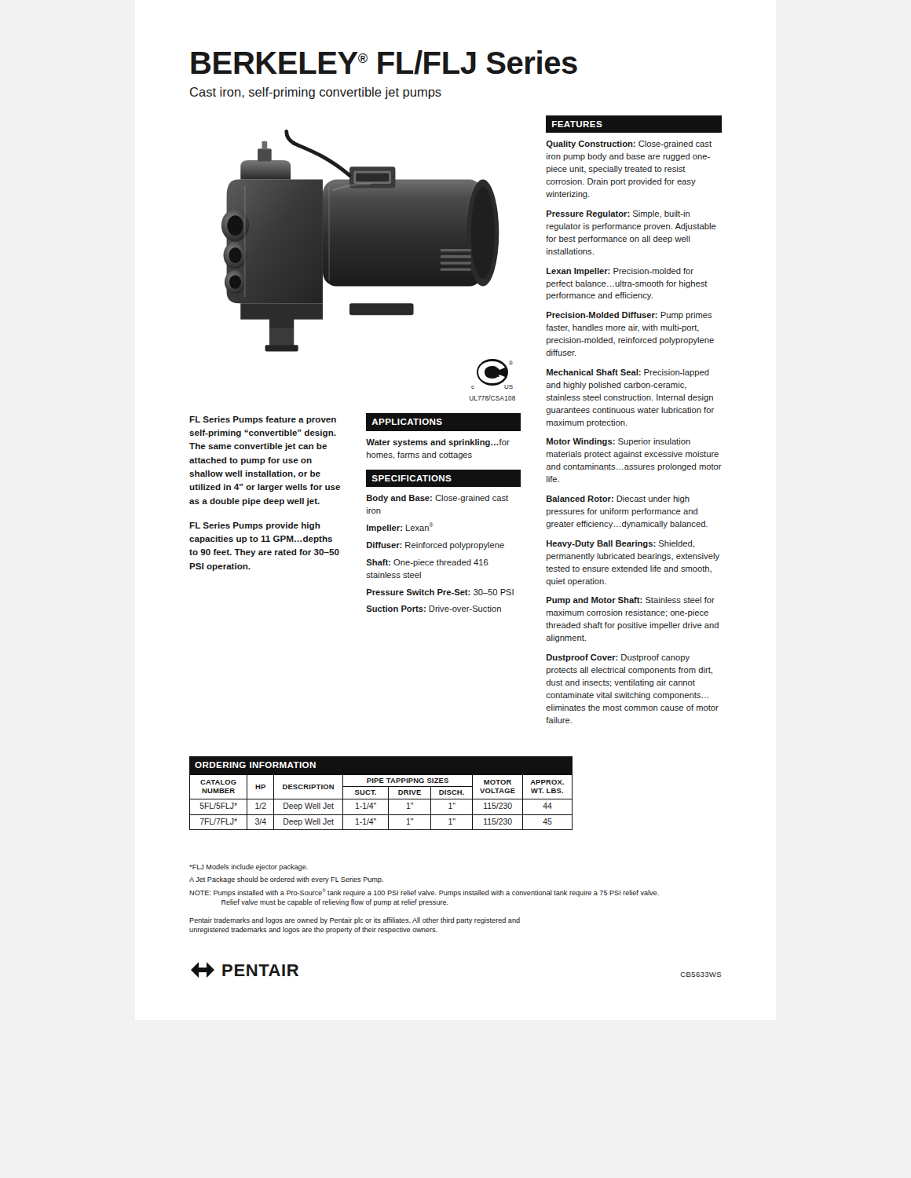BERKELEY® FL/FLJ Series
Cast iron, self-priming convertible jet pumps
SA c US ® UL778/CSA108
FL Series Pumps feature a proven self-priming “convertible” design. The same convertible jet can be attached to pump for use on shallow well installation, or be utilized in 4" or larger wells for use as a double pipe deep well jet.
FL Series Pumps provide high capacities up to 11 GPM…depths to 90 feet. They are rated for 30–50 PSI operation.
APPLICATIONS
Water systems and sprinkling…for homes, farms and cottages
SPECIFICATIONS
Body and Base: Close-grained cast iron
Impeller: Lexan®
Diffuser: Reinforced polypropylene
Shaft: One-piece threaded 416 stainless steel
Pressure Switch Pre-Set: 30–50 PSI
Suction Ports: Drive-over-Suction
FEATURES
Quality Construction: Close-grained cast iron pump body and base are rugged one-piece unit, specially treated to resist corrosion. Drain port provided for easy winterizing.
Pressure Regulator: Simple, built-in regulator is performance proven. Adjustable for best performance on all deep well installations.
Lexan Impeller: Precision-molded for perfect balance…ultra-smooth for highest performance and efficiency.
Precision-Molded Diffuser: Pump primes faster, handles more air, with multi-port, precision-molded, reinforced polypropylene diffuser.
Mechanical Shaft Seal: Precision-lapped and highly polished carbon-ceramic, stainless steel construction. Internal design guarantees continuous water lubrication for maximum protection.
Motor Windings: Superior insulation materials protect against excessive moisture and contaminants…assures prolonged motor life.
Balanced Rotor: Diecast under high pressures for uniform performance and greater efficiency…dynamically balanced.
Heavy-Duty Ball Bearings: Shielded, permanently lubricated bearings, extensively tested to ensure extended life and smooth, quiet operation.
Pump and Motor Shaft: Stainless steel for maximum corrosion resistance; one-piece threaded shaft for positive impeller drive and alignment.
Dustproof Cover: Dustproof canopy protects all electrical components from dirt, dust and insects; ventilating air cannot contaminate vital switching components…eliminates the most common cause of motor failure.
ORDERING INFORMATION
| CATALOG NUMBER | HP | DESCRIPTION | PIPE TAPPIPNG SIZES | MOTOR VOLTAGE | APPROX. WT. LBS. |
| --- | --- | --- | --- | --- | --- |
| SUCT. | DRIVE | DISCH. |
| 5FL/5FLJ* | 1/2 | Deep Well Jet | 1-1/4" | 1" | 1" | 115/230 | 44 |
| 7FL/7FLJ* | 3/4 | Deep Well Jet | 1-1/4" | 1" | 1" | 115/230 | 45 |
*FLJ Models include ejector package.
A Jet Package should be ordered with every FL Series Pump.
NOTE: Pumps installed with a Pro-Source® tank require a 100 PSI relief valve. Pumps installed with a conventional tank require a 75 PSI relief valve. Relief valve must be capable of relieving flow of pump at relief pressure.
Pentair trademarks and logos are owned by Pentair plc or its affiliates. All other third party registered and
unregistered trademarks and logos are the property of their respective owners.
PENTAIR
CB5633WS